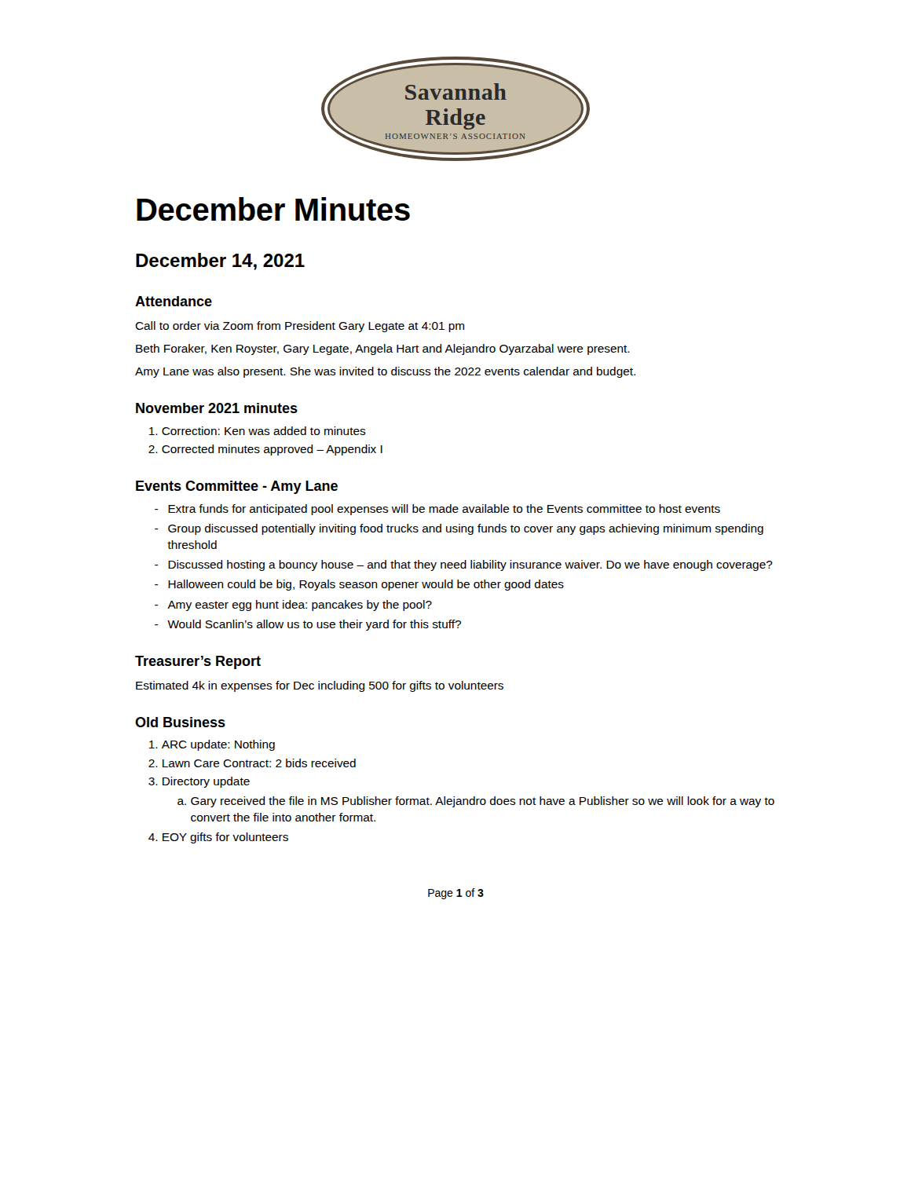Savannah Ridge HOMEOWNER’S ASSOCIATION
December Minutes
December 14, 2021
Attendance
Call to order via Zoom from President Gary Legate at 4:01 pm
Beth Foraker, Ken Royster, Gary Legate, Angela Hart and Alejandro Oyarzabal were present.
Amy Lane was also present. She was invited to discuss the 2022 events calendar and budget.
November 2021 minutes
Correction: Ken was added to minutes
Corrected minutes approved – Appendix I
Events Committee - Amy Lane
Extra funds for anticipated pool expenses will be made available to the Events committee to host events
Group discussed potentially inviting food trucks and using funds to cover any gaps achieving minimum spending threshold
Discussed hosting a bouncy house – and that they need liability insurance waiver. Do we have enough coverage?
Halloween could be big, Royals season opener would be other good dates
Amy easter egg hunt idea: pancakes by the pool?
Would Scanlin’s allow us to use their yard for this stuff?
Treasurer’s Report
Estimated 4k in expenses for Dec including 500 for gifts to volunteers
Old Business
ARC update: Nothing
Lawn Care Contract: 2 bids received
Directory update
Gary received the file in MS Publisher format. Alejandro does not have a Publisher so we will look for a way to convert the file into another format.
EOY gifts for volunteers
Page 1 of 3